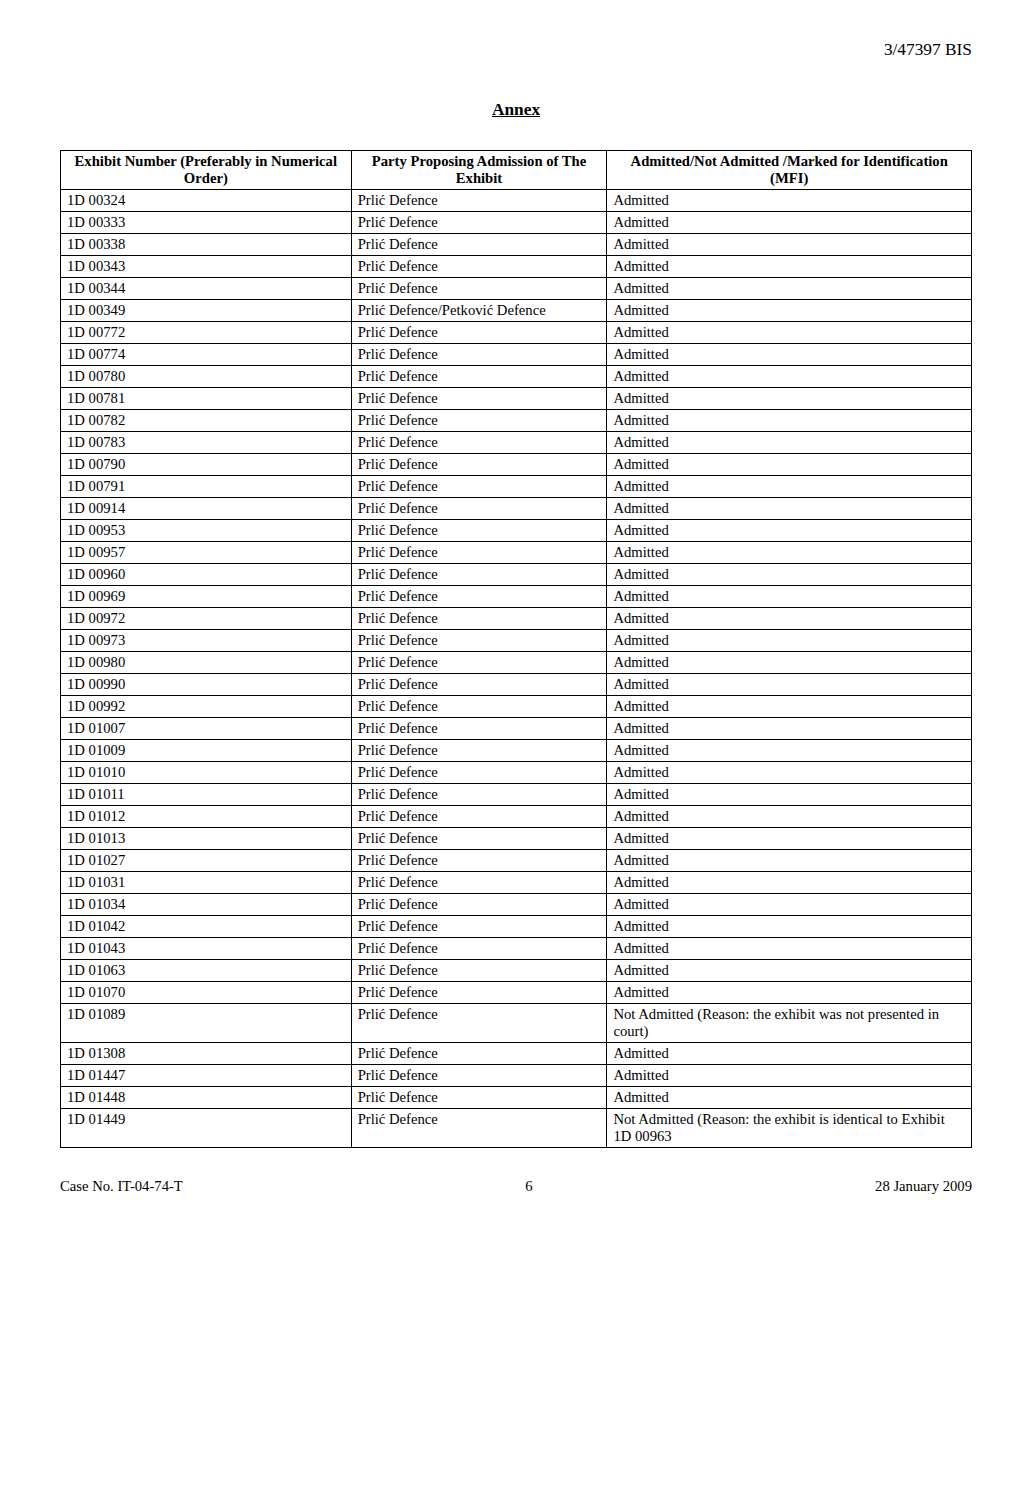3/47397 BIS
Annex
| Exhibit Number (Preferably in Numerical Order) | Party Proposing Admission of The Exhibit | Admitted/Not Admitted /Marked for Identification (MFI) |
| --- | --- | --- |
| 1D 00324 | Prlić Defence | Admitted |
| 1D 00333 | Prlić Defence | Admitted |
| 1D 00338 | Prlić Defence | Admitted |
| 1D 00343 | Prlić Defence | Admitted |
| 1D 00344 | Prlić Defence | Admitted |
| 1D 00349 | Prlić Defence/Petković Defence | Admitted |
| 1D 00772 | Prlić Defence | Admitted |
| 1D 00774 | Prlić Defence | Admitted |
| 1D 00780 | Prlić Defence | Admitted |
| 1D 00781 | Prlić Defence | Admitted |
| 1D 00782 | Prlić Defence | Admitted |
| 1D 00783 | Prlić Defence | Admitted |
| 1D 00790 | Prlić Defence | Admitted |
| 1D 00791 | Prlić Defence | Admitted |
| 1D 00914 | Prlić Defence | Admitted |
| 1D 00953 | Prlić Defence | Admitted |
| 1D 00957 | Prlić Defence | Admitted |
| 1D 00960 | Prlić Defence | Admitted |
| 1D 00969 | Prlić Defence | Admitted |
| 1D 00972 | Prlić Defence | Admitted |
| 1D 00973 | Prlić Defence | Admitted |
| 1D 00980 | Prlić Defence | Admitted |
| 1D 00990 | Prlić Defence | Admitted |
| 1D 00992 | Prlić Defence | Admitted |
| 1D 01007 | Prlić Defence | Admitted |
| 1D 01009 | Prlić Defence | Admitted |
| 1D 01010 | Prlić Defence | Admitted |
| 1D 01011 | Prlić Defence | Admitted |
| 1D 01012 | Prlić Defence | Admitted |
| 1D 01013 | Prlić Defence | Admitted |
| 1D 01027 | Prlić Defence | Admitted |
| 1D 01031 | Prlić Defence | Admitted |
| 1D 01034 | Prlić Defence | Admitted |
| 1D 01042 | Prlić Defence | Admitted |
| 1D 01043 | Prlić Defence | Admitted |
| 1D 01063 | Prlić Defence | Admitted |
| 1D 01070 | Prlić Defence | Admitted |
| 1D 01089 | Prlić Defence | Not Admitted (Reason: the exhibit was not presented in court) |
| 1D 01308 | Prlić Defence | Admitted |
| 1D 01447 | Prlić Defence | Admitted |
| 1D 01448 | Prlić Defence | Admitted |
| 1D 01449 | Prlić Defence | Not Admitted (Reason: the exhibit is identical to Exhibit 1D 00963 |
Case No. IT-04-74-T 6 28 January 2009